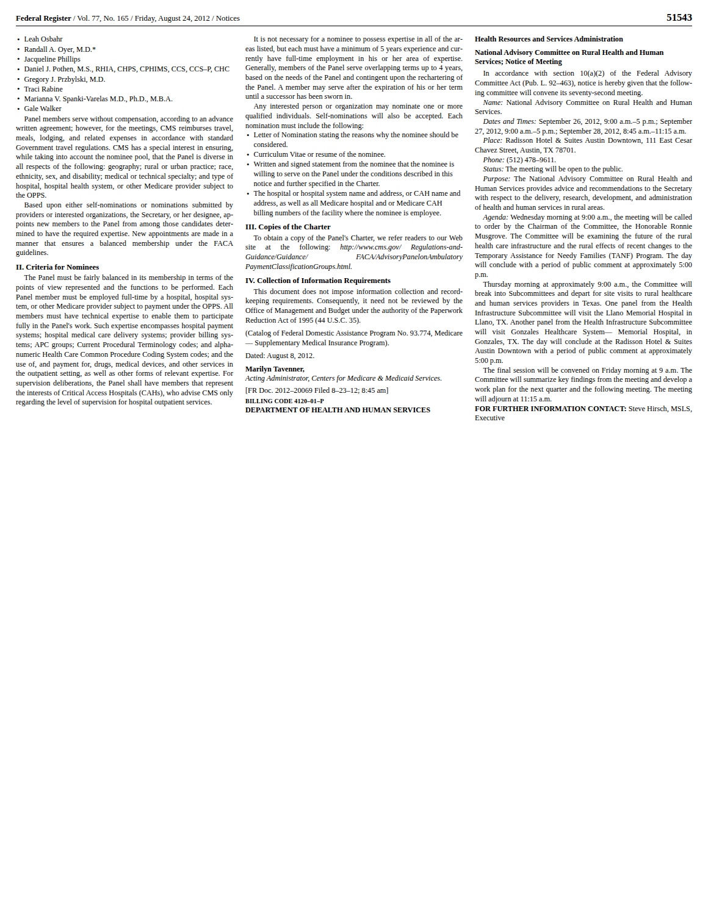Federal Register / Vol. 77, No. 165 / Friday, August 24, 2012 / Notices
51543
Leah Osbahr
Randall A. Oyer, M.D.*
Jacqueline Phillips
Daniel J. Pothen, M.S., RHIA, CHPS, CPHIMS, CCS, CCS–P, CHC
Gregory J. Przbylski, M.D.
Traci Rabine
Marianna V. Spanki-Varelas M.D., Ph.D., M.B.A.
Gale Walker
Panel members serve without compensation, according to an advance written agreement; however, for the meetings, CMS reimburses travel, meals, lodging, and related expenses in accordance with standard Government travel regulations. CMS has a special interest in ensuring, while taking into account the nominee pool, that the Panel is diverse in all respects of the following: geography; rural or urban practice; race, ethnicity, sex, and disability; medical or technical specialty; and type of hospital, hospital health system, or other Medicare provider subject to the OPPS.
Based upon either self-nominations or nominations submitted by providers or interested organizations, the Secretary, or her designee, appoints new members to the Panel from among those candidates determined to have the required expertise. New appointments are made in a manner that ensures a balanced membership under the FACA guidelines.
II. Criteria for Nominees
The Panel must be fairly balanced in its membership in terms of the points of view represented and the functions to be performed. Each Panel member must be employed full-time by a hospital, hospital system, or other Medicare provider subject to payment under the OPPS. All members must have technical expertise to enable them to participate fully in the Panel's work. Such expertise encompasses hospital payment systems; hospital medical care delivery systems; provider billing systems; APC groups; Current Procedural Terminology codes; and alpha-numeric Health Care Common Procedure Coding System codes; and the use of, and payment for, drugs, medical devices, and other services in the outpatient setting, as well as other forms of relevant expertise. For supervision deliberations, the Panel shall have members that represent the interests of Critical Access Hospitals (CAHs), who advise CMS only regarding the level of supervision for hospital outpatient services.
It is not necessary for a nominee to possess expertise in all of the areas listed, but each must have a minimum of 5 years experience and currently have full-time employment in his or her area of expertise. Generally, members of the Panel serve overlapping terms up to 4 years, based on the needs of the Panel and contingent upon the rechartering of the Panel. A member may serve after the expiration of his or her term until a successor has been sworn in.
Any interested person or organization may nominate one or more qualified individuals. Self-nominations will also be accepted. Each nomination must include the following:
Letter of Nomination stating the reasons why the nominee should be considered.
Curriculum Vitae or resume of the nominee.
Written and signed statement from the nominee that the nominee is willing to serve on the Panel under the conditions described in this notice and further specified in the Charter.
The hospital or hospital system name and address, or CAH name and address, as well as all Medicare hospital and or Medicare CAH billing numbers of the facility where the nominee is employee.
III. Copies of the Charter
To obtain a copy of the Panel's Charter, we refer readers to our Web site at the following: http://www.cms.gov/ Regulations-and-Guidance/Guidance/ FACA/AdvisoryPanelonAmbulatory PaymentClassificationGroups.html.
IV. Collection of Information Requirements
This document does not impose information collection and recordkeeping requirements. Consequently, it need not be reviewed by the Office of Management and Budget under the authority of the Paperwork Reduction Act of 1995 (44 U.S.C. 35).
(Catalog of Federal Domestic Assistance Program No. 93.774, Medicare— Supplementary Medical Insurance Program).
Dated: August 8, 2012.
Marilyn Tavenner,
Acting Administrator, Centers for Medicare & Medicaid Services.
[FR Doc. 2012–20069 Filed 8–23–12; 8:45 am]
BILLING CODE 4120–01–P
DEPARTMENT OF HEALTH AND HUMAN SERVICES
Health Resources and Services Administration
National Advisory Committee on Rural Health and Human Services; Notice of Meeting
In accordance with section 10(a)(2) of the Federal Advisory Committee Act (Pub. L. 92–463), notice is hereby given that the following committee will convene its seventy-second meeting.
Name: National Advisory Committee on Rural Health and Human Services.
Dates and Times: September 26, 2012, 9:00 a.m.–5 p.m.; September 27, 2012, 9:00 a.m.–5 p.m.; September 28, 2012, 8:45 a.m.–11:15 a.m.
Place: Radisson Hotel & Suites Austin Downtown, 111 East Cesar Chavez Street, Austin, TX 78701.
Phone: (512) 478–9611.
Status: The meeting will be open to the public.
Purpose: The National Advisory Committee on Rural Health and Human Services provides advice and recommendations to the Secretary with respect to the delivery, research, development, and administration of health and human services in rural areas.
Agenda: Wednesday morning at 9:00 a.m., the meeting will be called to order by the Chairman of the Committee, the Honorable Ronnie Musgrove. The Committee will be examining the future of the rural health care infrastructure and the rural effects of recent changes to the Temporary Assistance for Needy Families (TANF) Program. The day will conclude with a period of public comment at approximately 5:00 p.m.
Thursday morning at approximately 9:00 a.m., the Committee will break into Subcommittees and depart for site visits to rural healthcare and human services providers in Texas. One panel from the Health Infrastructure Subcommittee will visit the Llano Memorial Hospital in Llano, TX. Another panel from the Health Infrastructure Subcommittee will visit Gonzales Healthcare System— Memorial Hospital, in Gonzales, TX. The day will conclude at the Radisson Hotel & Suites Austin Downtown with a period of public comment at approximately 5:00 p.m.
The final session will be convened on Friday morning at 9 a.m. The Committee will summarize key findings from the meeting and develop a work plan for the next quarter and the following meeting. The meeting will adjourn at 11:15 a.m.
FOR FURTHER INFORMATION CONTACT: Steve Hirsch, MSLS, Executive